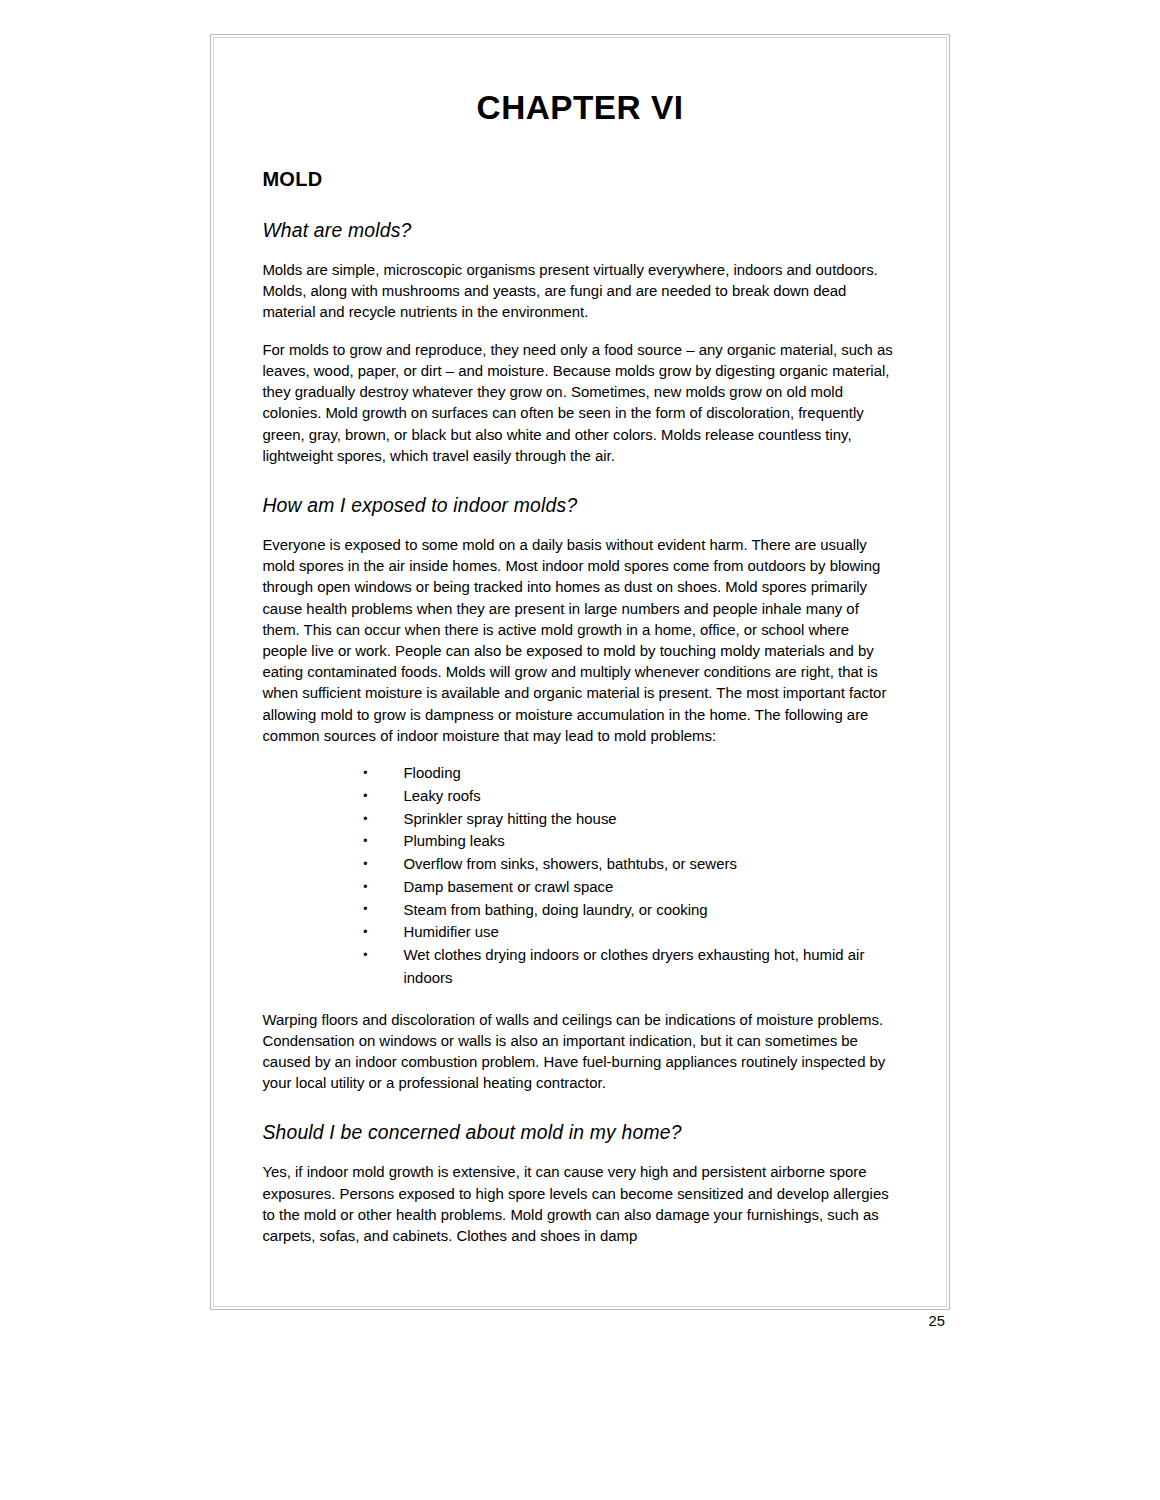CHAPTER VI
MOLD
What are molds?
Molds are simple, microscopic organisms present virtually everywhere, indoors and outdoors. Molds, along with mushrooms and yeasts, are fungi and are needed to break down dead material and recycle nutrients in the environment.
For molds to grow and reproduce, they need only a food source – any organic material, such as leaves, wood, paper, or dirt – and moisture. Because molds grow by digesting organic material, they gradually destroy whatever they grow on. Sometimes, new molds grow on old mold colonies. Mold growth on surfaces can often be seen in the form of discoloration, frequently green, gray, brown, or black but also white and other colors. Molds release countless tiny, lightweight spores, which travel easily through the air.
How am I exposed to indoor molds?
Everyone is exposed to some mold on a daily basis without evident harm. There are usually mold spores in the air inside homes. Most indoor mold spores come from outdoors by blowing through open windows or being tracked into homes as dust on shoes. Mold spores primarily cause health problems when they are present in large numbers and people inhale many of them. This can occur when there is active mold growth in a home, office, or school where people live or work. People can also be exposed to mold by touching moldy materials and by eating contaminated foods. Molds will grow and multiply whenever conditions are right, that is when sufficient moisture is available and organic material is present. The most important factor allowing mold to grow is dampness or moisture accumulation in the home. The following are common sources of indoor moisture that may lead to mold problems:
Flooding
Leaky roofs
Sprinkler spray hitting the house
Plumbing leaks
Overflow from sinks, showers, bathtubs, or sewers
Damp basement or crawl space
Steam from bathing, doing laundry, or cooking
Humidifier use
Wet clothes drying indoors or clothes dryers exhausting hot, humid air indoors
Warping floors and discoloration of walls and ceilings can be indications of moisture problems. Condensation on windows or walls is also an important indication, but it can sometimes be caused by an indoor combustion problem. Have fuel-burning appliances routinely inspected by your local utility or a professional heating contractor.
Should I be concerned about mold in my home?
Yes, if indoor mold growth is extensive, it can cause very high and persistent airborne spore exposures. Persons exposed to high spore levels can become sensitized and develop allergies to the mold or other health problems. Mold growth can also damage your furnishings, such as carpets, sofas, and cabinets. Clothes and shoes in damp
25